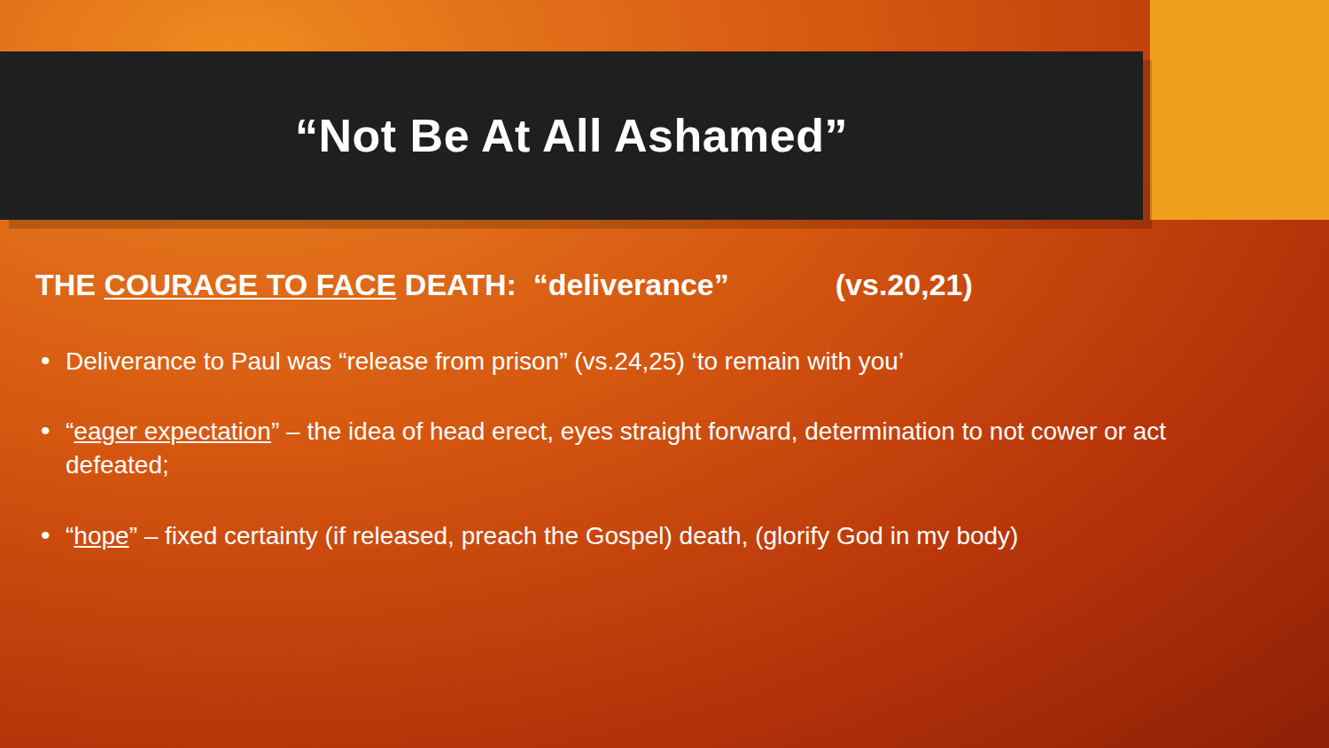“Not Be At All Ashamed”
THE COURAGE TO FACE DEATH: “deliverance” (vs.20,21)
Deliverance to Paul was “release from prison” (vs.24,25) ‘to remain with you’
“eager expectation” – the idea of head erect, eyes straight forward, determination to not cower or act defeated;
“hope” – fixed certainty (if released, preach the Gospel) death, (glorify God in my body)